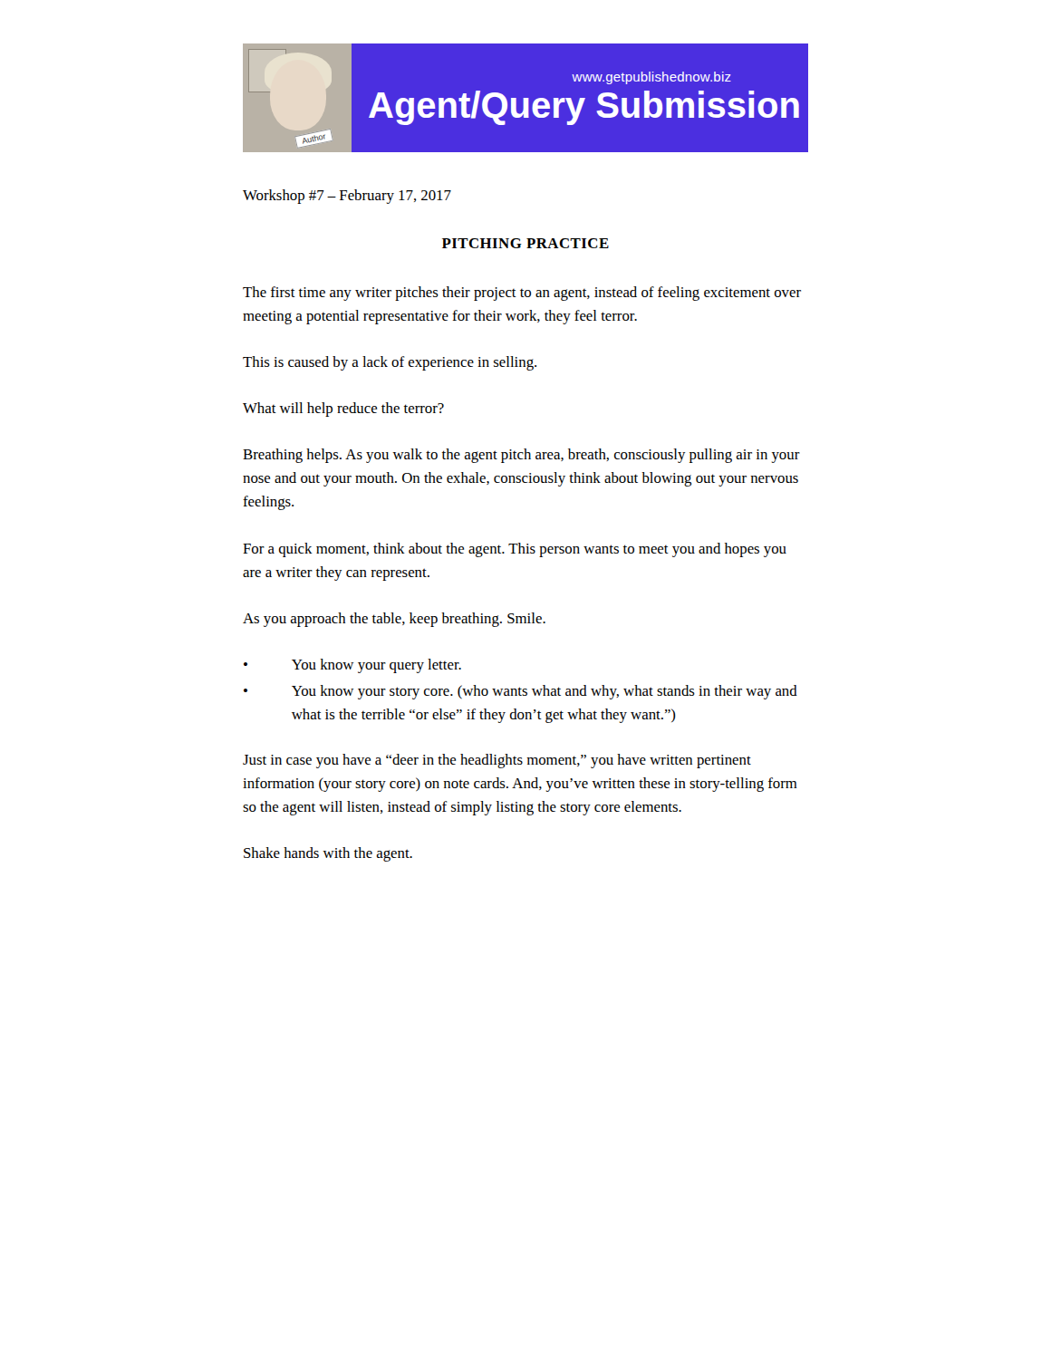Author
www.getpublishednow.biz
Agent/Query Submission Central
Workshop #7 – February 17, 2017
PITCHING PRACTICE
The first time any writer pitches their project to an agent, instead of feeling excitement over meeting a potential representative for their work, they feel terror.
This is caused by a lack of experience in selling.
What will help reduce the terror?
Breathing helps. As you walk to the agent pitch area, breath, consciously pulling air in your nose and out your mouth. On the exhale, consciously think about blowing out your nervous feelings.
For a quick moment, think about the agent. This person wants to meet you and hopes you are a writer they can represent.
As you approach the table, keep breathing. Smile.
You know your query letter.
You know your story core. (who wants what and why, what stands in their way and what is the terrible “or else” if they don’t get what they want.”)
Just in case you have a “deer in the headlights moment,” you have written pertinent information (your story core) on note cards. And, you’ve written these in story-telling form so the agent will listen, instead of simply listing the story core elements.
Shake hands with the agent.